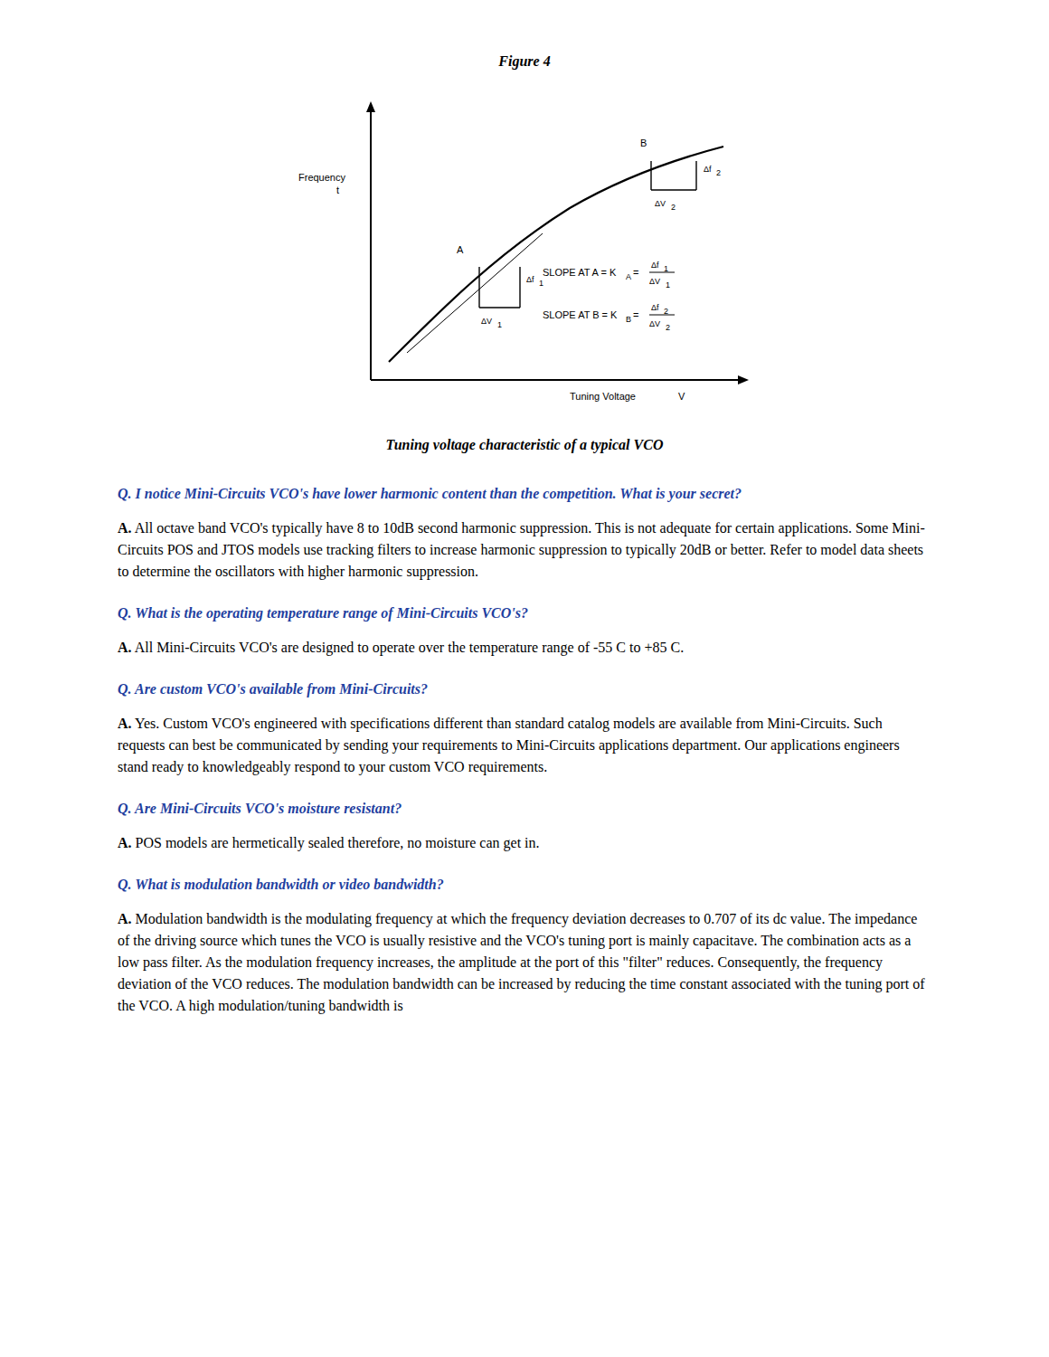Figure 4
Frequency t Tuning Voltage V A Δf 1 ΔV 1 B Δf 2 ΔV 2 SLOPE AT A = K A = Δf 1 ΔV 1 SLOPE AT B = K B = Δf 2 ΔV 2
Tuning voltage characteristic of a typical VCO
Q. I notice Mini-Circuits VCO's have lower harmonic content than the competition. What is your secret?
A. All octave band VCO's typically have 8 to 10dB second harmonic suppression. This is not adequate for certain applications. Some Mini-Circuits POS and JTOS models use tracking filters to increase harmonic suppression to typically 20dB or better. Refer to model data sheets to determine the oscillators with higher harmonic suppression.
Q. What is the operating temperature range of Mini-Circuits VCO's?
A. All Mini-Circuits VCO's are designed to operate over the temperature range of -55 C to +85 C.
Q. Are custom VCO's available from Mini-Circuits?
A. Yes. Custom VCO's engineered with specifications different than standard catalog models are available from Mini-Circuits. Such requests can best be communicated by sending your requirements to Mini-Circuits applications department. Our applications engineers stand ready to knowledgeably respond to your custom VCO requirements.
Q. Are Mini-Circuits VCO's moisture resistant?
A. POS models are hermetically sealed therefore, no moisture can get in.
Q. What is modulation bandwidth or video bandwidth?
A. Modulation bandwidth is the modulating frequency at which the frequency deviation decreases to 0.707 of its dc value. The impedance of the driving source which tunes the VCO is usually resistive and the VCO's tuning port is mainly capacitave. The combination acts as a low pass filter. As the modulation frequency increases, the amplitude at the port of this "filter" reduces. Consequently, the frequency deviation of the VCO reduces. The modulation bandwidth can be increased by reducing the time constant associated with the tuning port of the VCO. A high modulation/tuning bandwidth is